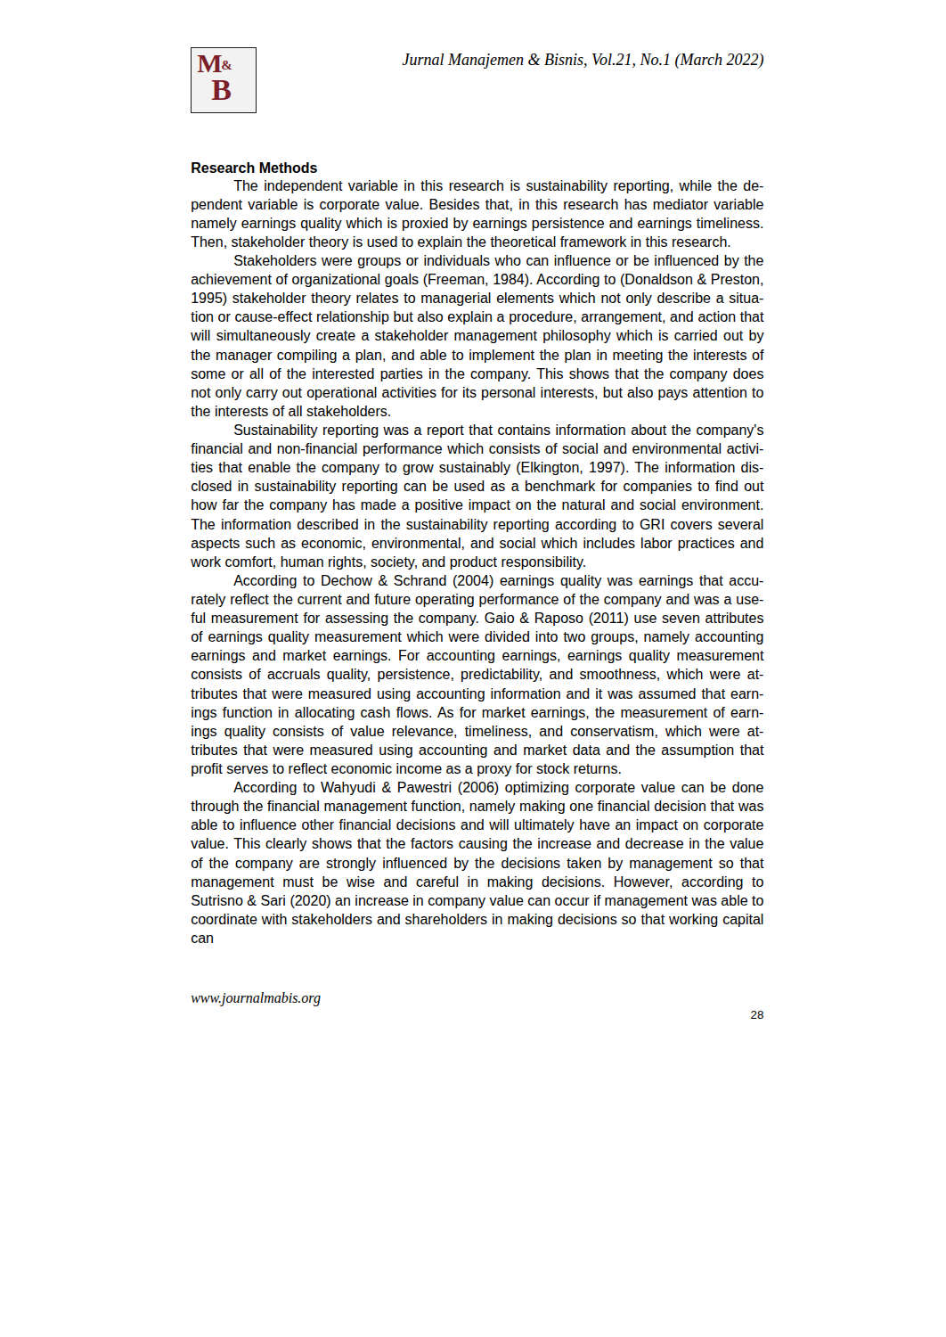M & B
Jurnal Manajemen & Bisnis, Vol.21, No.1 (March 2022)
Research Methods
The independent variable in this research is sustainability reporting, while the dependent variable is corporate value. Besides that, in this research has mediator variable namely earnings quality which is proxied by earnings persistence and earnings timeliness. Then, stakeholder theory is used to explain the theoretical framework in this research.
Stakeholders were groups or individuals who can influence or be influenced by the achievement of organizational goals (Freeman, 1984). According to (Donaldson & Preston, 1995) stakeholder theory relates to managerial elements which not only describe a situation or cause-effect relationship but also explain a procedure, arrangement, and action that will simultaneously create a stakeholder management philosophy which is carried out by the manager compiling a plan, and able to implement the plan in meeting the interests of some or all of the interested parties in the company. This shows that the company does not only carry out operational activities for its personal interests, but also pays attention to the interests of all stakeholders.
Sustainability reporting was a report that contains information about the company's financial and non-financial performance which consists of social and environmental activities that enable the company to grow sustainably (Elkington, 1997). The information disclosed in sustainability reporting can be used as a benchmark for companies to find out how far the company has made a positive impact on the natural and social environment. The information described in the sustainability reporting according to GRI covers several aspects such as economic, environmental, and social which includes labor practices and work comfort, human rights, society, and product responsibility.
According to Dechow & Schrand (2004) earnings quality was earnings that accurately reflect the current and future operating performance of the company and was a useful measurement for assessing the company. Gaio & Raposo (2011) use seven attributes of earnings quality measurement which were divided into two groups, namely accounting earnings and market earnings. For accounting earnings, earnings quality measurement consists of accruals quality, persistence, predictability, and smoothness, which were attributes that were measured using accounting information and it was assumed that earnings function in allocating cash flows. As for market earnings, the measurement of earnings quality consists of value relevance, timeliness, and conservatism, which were attributes that were measured using accounting and market data and the assumption that profit serves to reflect economic income as a proxy for stock returns.
According to Wahyudi & Pawestri (2006) optimizing corporate value can be done through the financial management function, namely making one financial decision that was able to influence other financial decisions and will ultimately have an impact on corporate value. This clearly shows that the factors causing the increase and decrease in the value of the company are strongly influenced by the decisions taken by management so that management must be wise and careful in making decisions. However, according to Sutrisno & Sari (2020) an increase in company value can occur if management was able to coordinate with stakeholders and shareholders in making decisions so that working capital can
www.journalmabis.org
28